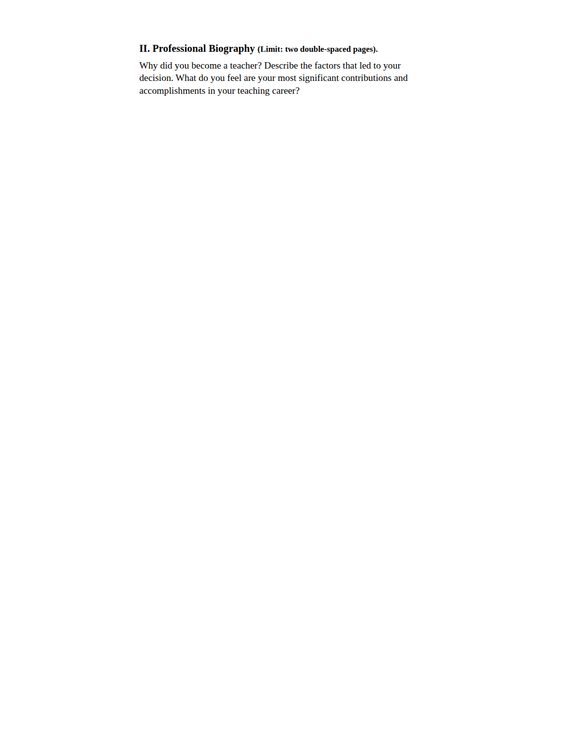II. Professional Biography (Limit: two double-spaced pages).
Why did you become a teacher? Describe the factors that led to your decision. What do you feel are your most significant contributions and accomplishments in your teaching career?